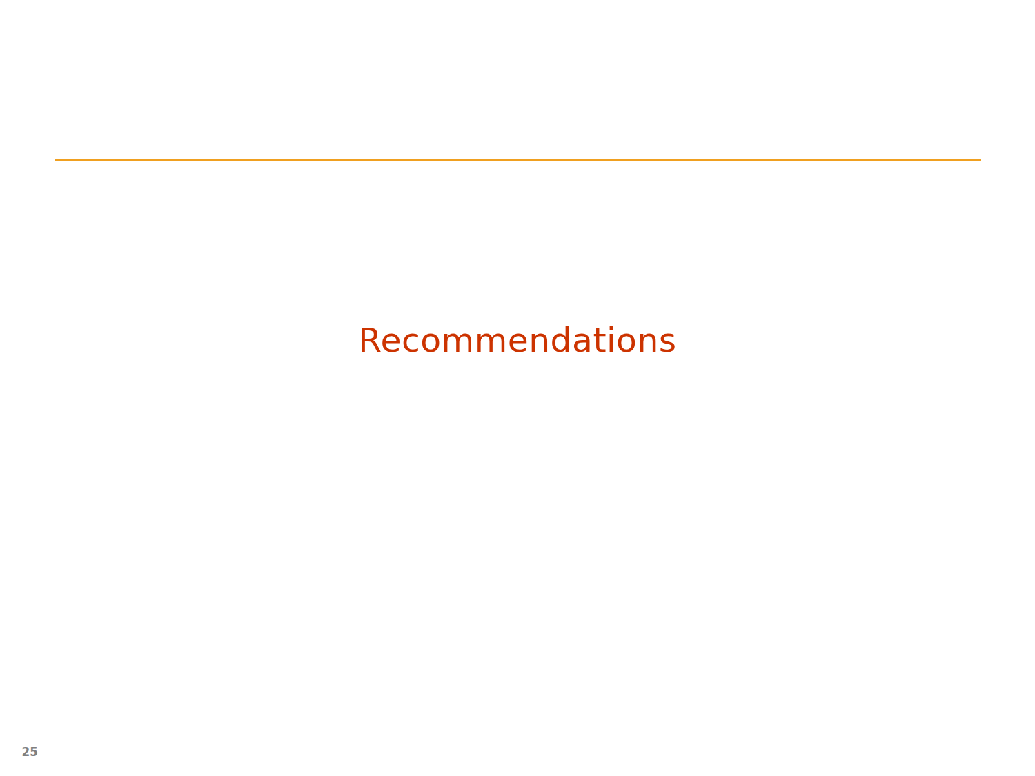Recommendations
25